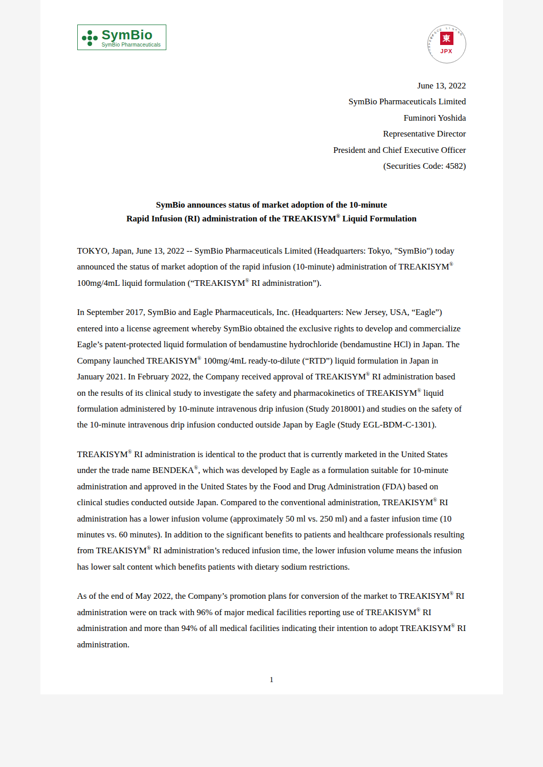SymBio SymBio Pharmaceuticals
S I N C E L I S T E D T O K Y O S T O C K E X C H A N G E
東
JPX
June 13, 2022
SymBio Pharmaceuticals Limited
Fuminori Yoshida
Representative Director
President and Chief Executive Officer
(Securities Code: 4582)
SymBio announces status of market adoption of the 10-minute
Rapid Infusion (RI) administration of the TREAKISYM® Liquid Formulation
TOKYO, Japan, June 13, 2022 -- SymBio Pharmaceuticals Limited (Headquarters: Tokyo, "SymBio") today announced the status of market adoption of the rapid infusion (10-minute) administration of TREAKISYM® 100mg/4mL liquid formulation (“TREAKISYM® RI administration”).
In September 2017, SymBio and Eagle Pharmaceuticals, Inc. (Headquarters: New Jersey, USA, “Eagle”) entered into a license agreement whereby SymBio obtained the exclusive rights to develop and commercialize Eagle’s patent-protected liquid formulation of bendamustine hydrochloride (bendamustine HCl) in Japan. The Company launched TREAKISYM® 100mg/4mL ready-to-dilute (“RTD”) liquid formulation in Japan in January 2021. In February 2022, the Company received approval of TREAKISYM® RI administration based on the results of its clinical study to investigate the safety and pharmacokinetics of TREAKISYM® liquid formulation administered by 10-minute intravenous drip infusion (Study 2018001) and studies on the safety of the 10-minute intravenous drip infusion conducted outside Japan by Eagle (Study EGL-BDM-C-1301).
TREAKISYM® RI administration is identical to the product that is currently marketed in the United States under the trade name BENDEKA®, which was developed by Eagle as a formulation suitable for 10-minute administration and approved in the United States by the Food and Drug Administration (FDA) based on clinical studies conducted outside Japan. Compared to the conventional administration, TREAKISYM® RI administration has a lower infusion volume (approximately 50 ml vs. 250 ml) and a faster infusion time (10 minutes vs. 60 minutes). In addition to the significant benefits to patients and healthcare professionals resulting from TREAKISYM® RI administration’s reduced infusion time, the lower infusion volume means the infusion has lower salt content which benefits patients with dietary sodium restrictions.
As of the end of May 2022, the Company’s promotion plans for conversion of the market to TREAKISYM® RI administration were on track with 96% of major medical facilities reporting use of TREAKISYM® RI administration and more than 94% of all medical facilities indicating their intention to adopt TREAKISYM® RI administration.
1